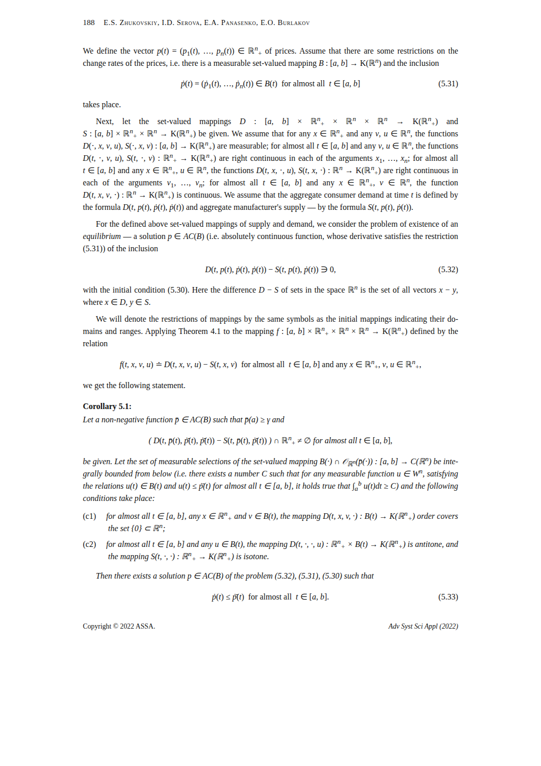188 E.S. Zhukovskiy, I.D. Serova, E.A. Panasenko, E.O. Burlakov
We define the vector p(t) = (p1(t), …, pn(t)) ∈ ℝn+ of prices. Assume that there are some restrictions on the change rates of the prices, i.e. there is a measurable set-valued mapping B : [a, b] → K(ℝn) and the inclusion
ṗ(t) = (ṗ1(t), …, ṗn(t)) ∈ B(t) for almost all t ∈ [a, b] (5.31)
takes place.
Next, let the set-valued mappings D : [a, b] × ℝn+ × ℝn × ℝn → K(ℝn+) and S : [a, b] × ℝn+ × ℝn → K(ℝn+) be given. We assume that for any x ∈ ℝn+ and any v, u ∈ ℝn, the functions D(·, x, v, u), S(·, x, v) : [a, b] → K(ℝn+) are measurable; for almost all t ∈ [a, b] and any v, u ∈ ℝn, the functions D(t, ·, v, u), S(t, ·, v) : ℝn+ → K(ℝn+) are right continuous in each of the arguments x1, …, xn; for almost all t ∈ [a, b] and any x ∈ ℝn+, u ∈ ℝn, the functions D(t, x, ·, u), S(t, x, ·) : ℝn → K(ℝn+) are right continuous in each of the arguments v1, …, vn; for almost all t ∈ [a, b] and any x ∈ ℝn+, v ∈ ℝn, the function D(t, x, v, ·) : ℝn → K(ℝn+) is continuous. We assume that the aggregate consumer demand at time t is defined by the formula D(t, p(t), ṗ(t), ṗ(t)) and aggregate manufacturer's supply — by the formula S(t, p(t), ṗ(t)).
For the defined above set-valued mappings of supply and demand, we consider the problem of existence of an equilibrium — a solution p ∈ AC(B) (i.e. absolutely continuous function, whose derivative satisfies the restriction (5.31)) of the inclusion
D(t, p(t), ṗ(t), ṗ(t)) − S(t, p(t), ṗ(t)) ∋ 0, (5.32)
with the initial condition (5.30). Here the difference D − S of sets in the space ℝn is the set of all vectors x − y, where x ∈ D, y ∈ S.
We will denote the restrictions of mappings by the same symbols as the initial mappings indicating their domains and ranges. Applying Theorem 4.1 to the mapping f : [a, b] × ℝn+ × ℝn × ℝn → K(ℝn+) defined by the relation
f(t, x, v, u) ≐ D(t, x, v, u) − S(t, x, v) for almost all t ∈ [a, b] and any x ∈ ℝn+, v, u ∈ ℝn+,
we get the following statement.
Corollary 5.1:
Let a non-negative function p̄ ∈ AC(B) such that p̄(a) ≥ γ and
( D(t, p̄(t), ṗ̄(t), ṗ̄(t)) − S(t, p̄(t), ṗ̄(t)) ) ∩ ℝn+ ≠ ∅ for almost all t ∈ [a, b],
be given. Let the set of measurable selections of the set-valued mapping B(·) ∩ 𝒪ℝn(p̄(·)) : [a, b] → C(ℝn) be integrally bounded from below (i.e. there exists a number C such that for any measurable function u ∈ Wn, satisfying the relations u(t) ∈ B(t) and u(t) ≤ ṗ̄(t) for almost all t ∈ [a, b], it holds true that ∫ab u(t)dt ≥ C) and the following conditions take place:
(c1) for almost all t ∈ [a, b], any x ∈ ℝn+ and v ∈ B(t), the mapping D(t, x, v, ·) : B(t) → K(ℝn+) order covers the set {0} ⊂ ℝn;
(c2) for almost all t ∈ [a, b] and any u ∈ B(t), the mapping D(t, ·, ·, u) : ℝn+ × B(t) → K(ℝn+) is antitone, and the mapping S(t, ·, ·) : ℝn+ → K(ℝn+) is isotone.
Then there exists a solution p ∈ AC(B) of the problem (5.32), (5.31), (5.30) such that
ṗ(t) ≤ ṗ̄(t) for almost all t ∈ [a, b]. (5.33)
Copyright © 2022 ASSA. Adv Syst Sci Appl (2022)